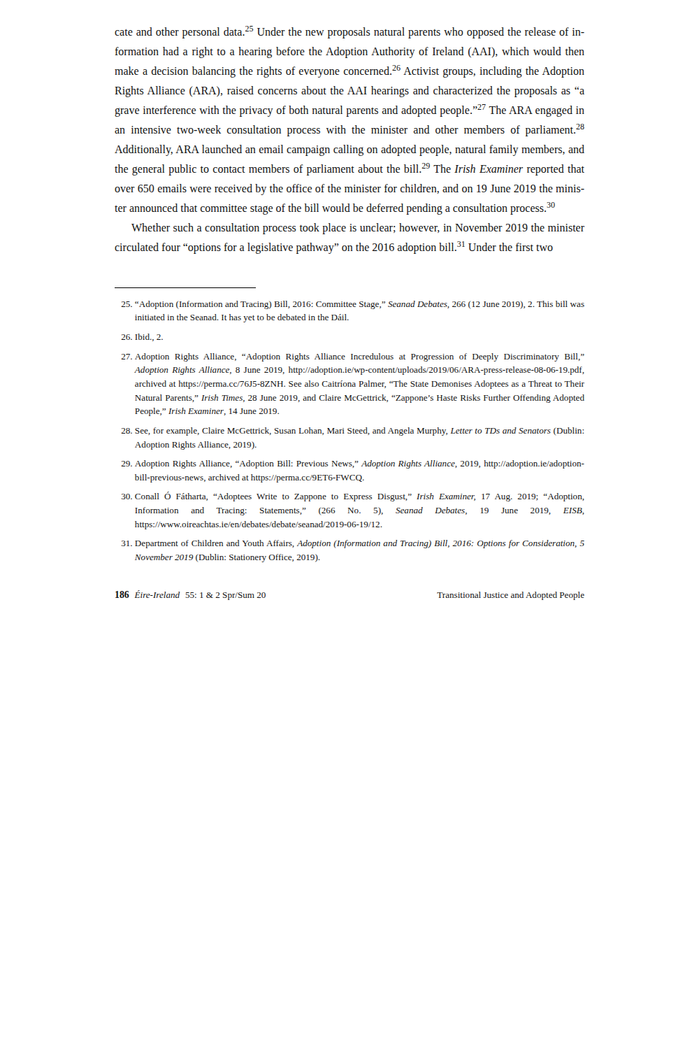cate and other personal data.25 Under the new proposals natural parents who opposed the release of information had a right to a hearing before the Adoption Authority of Ireland (AAI), which would then make a decision balancing the rights of everyone concerned.26 Activist groups, including the Adoption Rights Alliance (ARA), raised concerns about the AAI hearings and characterized the proposals as “a grave interference with the privacy of both natural parents and adopted people.”27 The ARA engaged in an intensive two-week consultation process with the minister and other members of parliament.28 Additionally, ARA launched an email campaign calling on adopted people, natural family members, and the general public to contact members of parliament about the bill.29 The Irish Examiner reported that over 650 emails were received by the office of the minister for children, and on 19 June 2019 the minister announced that committee stage of the bill would be deferred pending a consultation process.30
Whether such a consultation process took place is unclear; however, in November 2019 the minister circulated four “options for a legislative pathway” on the 2016 adoption bill.31 Under the first two
“Adoption (Information and Tracing) Bill, 2016: Committee Stage,” Seanad Debates, 266 (12 June 2019), 2. This bill was initiated in the Seanad. It has yet to be debated in the Dáil.
Ibid., 2.
Adoption Rights Alliance, “Adoption Rights Alliance Incredulous at Progression of Deeply Discriminatory Bill,” Adoption Rights Alliance, 8 June 2019, http://adoption.ie/wp-content/uploads/2019/06/ARA-press-release-08-06-19.pdf, archived at https://perma.cc/76J5-8ZNH. See also Caitríona Palmer, “The State Demonises Adoptees as a Threat to Their Natural Parents,” Irish Times, 28 June 2019, and Claire McGettrick, “Zappone’s Haste Risks Further Offending Adopted People,” Irish Examiner, 14 June 2019.
See, for example, Claire McGettrick, Susan Lohan, Mari Steed, and Angela Murphy, Letter to TDs and Senators (Dublin: Adoption Rights Alliance, 2019).
Adoption Rights Alliance, “Adoption Bill: Previous News,” Adoption Rights Alliance, 2019, http://adoption.ie/adoption-bill-previous-news, archived at https://perma.cc/9ET6-FWCQ.
Conall Ó Fátharta, “Adoptees Write to Zappone to Express Disgust,” Irish Examiner, 17 Aug. 2019; “Adoption, Information and Tracing: Statements,” (266 No. 5), Seanad Debates, 19 June 2019, EISB, https://www.oireachtas.ie/en/debates/debate/seanad/2019-06-19/12.
Department of Children and Youth Affairs, Adoption (Information and Tracing) Bill, 2016: Options for Consideration, 5 November 2019 (Dublin: Stationery Office, 2019).
186 Éire-Ireland 55: 1 & 2 Spr/Sum 20 Transitional Justice and Adopted People